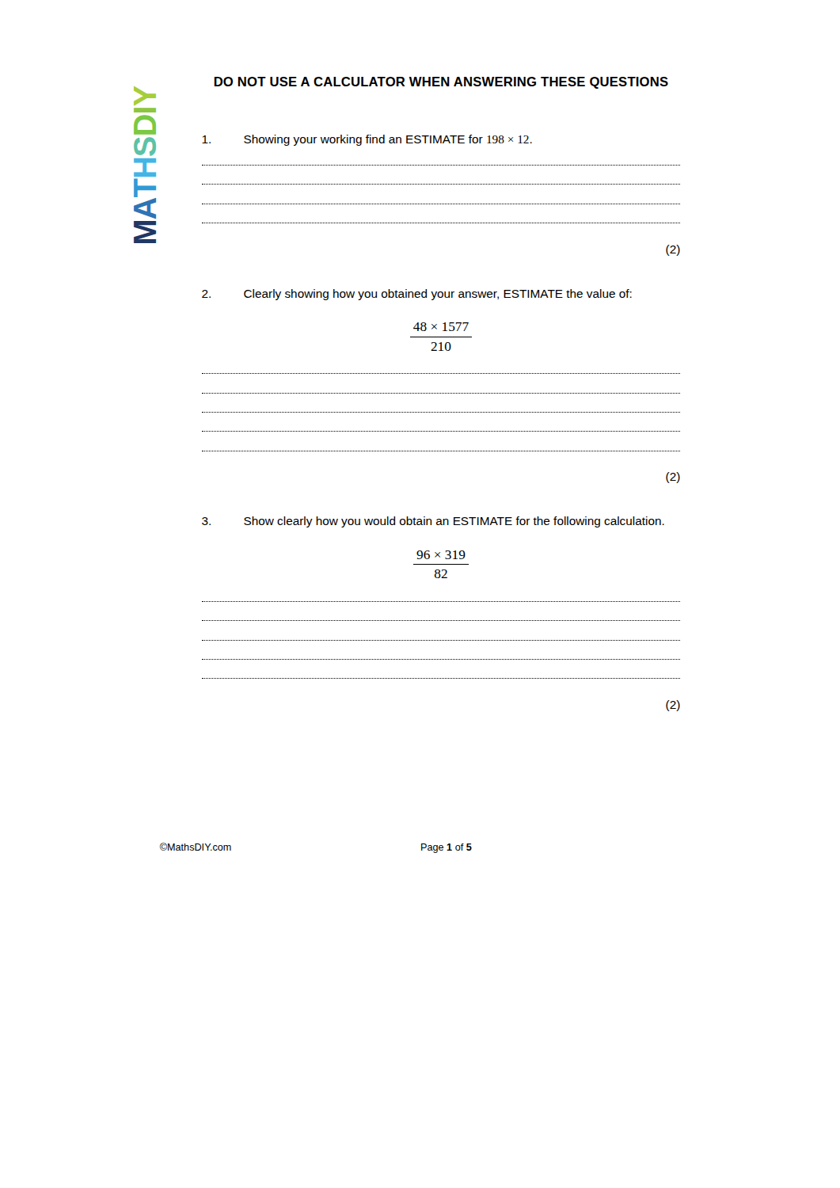MATHSDIY
DO NOT USE A CALCULATOR WHEN ANSWERING THESE QUESTIONS
1.
Showing your working find an ESTIMATE for 198 × 12.
(2)
2.
Clearly showing how you obtained your answer, ESTIMATE the value of:
48 × 1577 210
(2)
3.
Show clearly how you would obtain an ESTIMATE for the following calculation.
96 × 319 82
(2)
©MathsDIY.com
Page 1 of 5